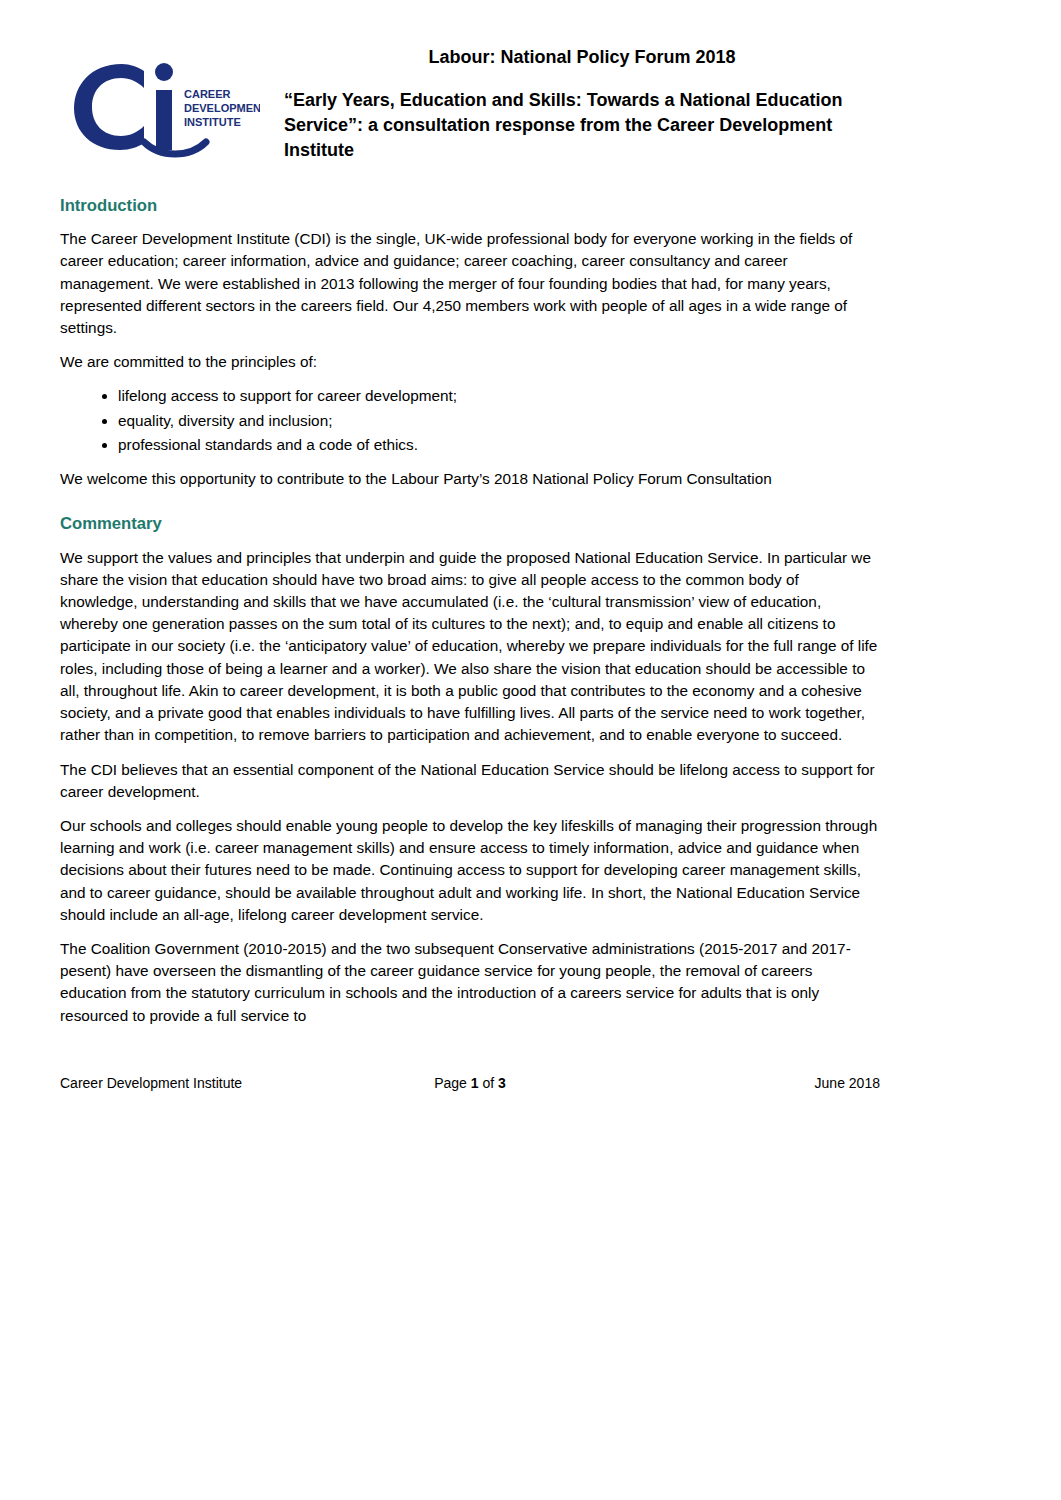CDI Career Development Institute logo CAREER DEVELOPMENT INSTITUTE
Labour: National Policy Forum 2018
“Early Years, Education and Skills: Towards a National Education Service”: a consultation response from the Career Development Institute
Introduction
The Career Development Institute (CDI) is the single, UK-wide professional body for everyone working in the fields of career education; career information, advice and guidance; career coaching, career consultancy and career management. We were established in 2013 following the merger of four founding bodies that had, for many years, represented different sectors in the careers field. Our 4,250 members work with people of all ages in a wide range of settings.
We are committed to the principles of:
lifelong access to support for career development;
equality, diversity and inclusion;
professional standards and a code of ethics.
We welcome this opportunity to contribute to the Labour Party’s 2018 National Policy Forum Consultation
Commentary
We support the values and principles that underpin and guide the proposed National Education Service. In particular we share the vision that education should have two broad aims: to give all people access to the common body of knowledge, understanding and skills that we have accumulated (i.e. the ‘cultural transmission’ view of education, whereby one generation passes on the sum total of its cultures to the next); and, to equip and enable all citizens to participate in our society (i.e. the ‘anticipatory value’ of education, whereby we prepare individuals for the full range of life roles, including those of being a learner and a worker). We also share the vision that education should be accessible to all, throughout life. Akin to career development, it is both a public good that contributes to the economy and a cohesive society, and a private good that enables individuals to have fulfilling lives. All parts of the service need to work together, rather than in competition, to remove barriers to participation and achievement, and to enable everyone to succeed.
The CDI believes that an essential component of the National Education Service should be lifelong access to support for career development.
Our schools and colleges should enable young people to develop the key lifeskills of managing their progression through learning and work (i.e. career management skills) and ensure access to timely information, advice and guidance when decisions about their futures need to be made. Continuing access to support for developing career management skills, and to career guidance, should be available throughout adult and working life. In short, the National Education Service should include an all-age, lifelong career development service.
The Coalition Government (2010-2015) and the two subsequent Conservative administrations (2015-2017 and 2017-pesent) have overseen the dismantling of the career guidance service for young people, the removal of careers education from the statutory curriculum in schools and the introduction of a careers service for adults that is only resourced to provide a full service to
Career Development Institute
Page 1 of 3
June 2018